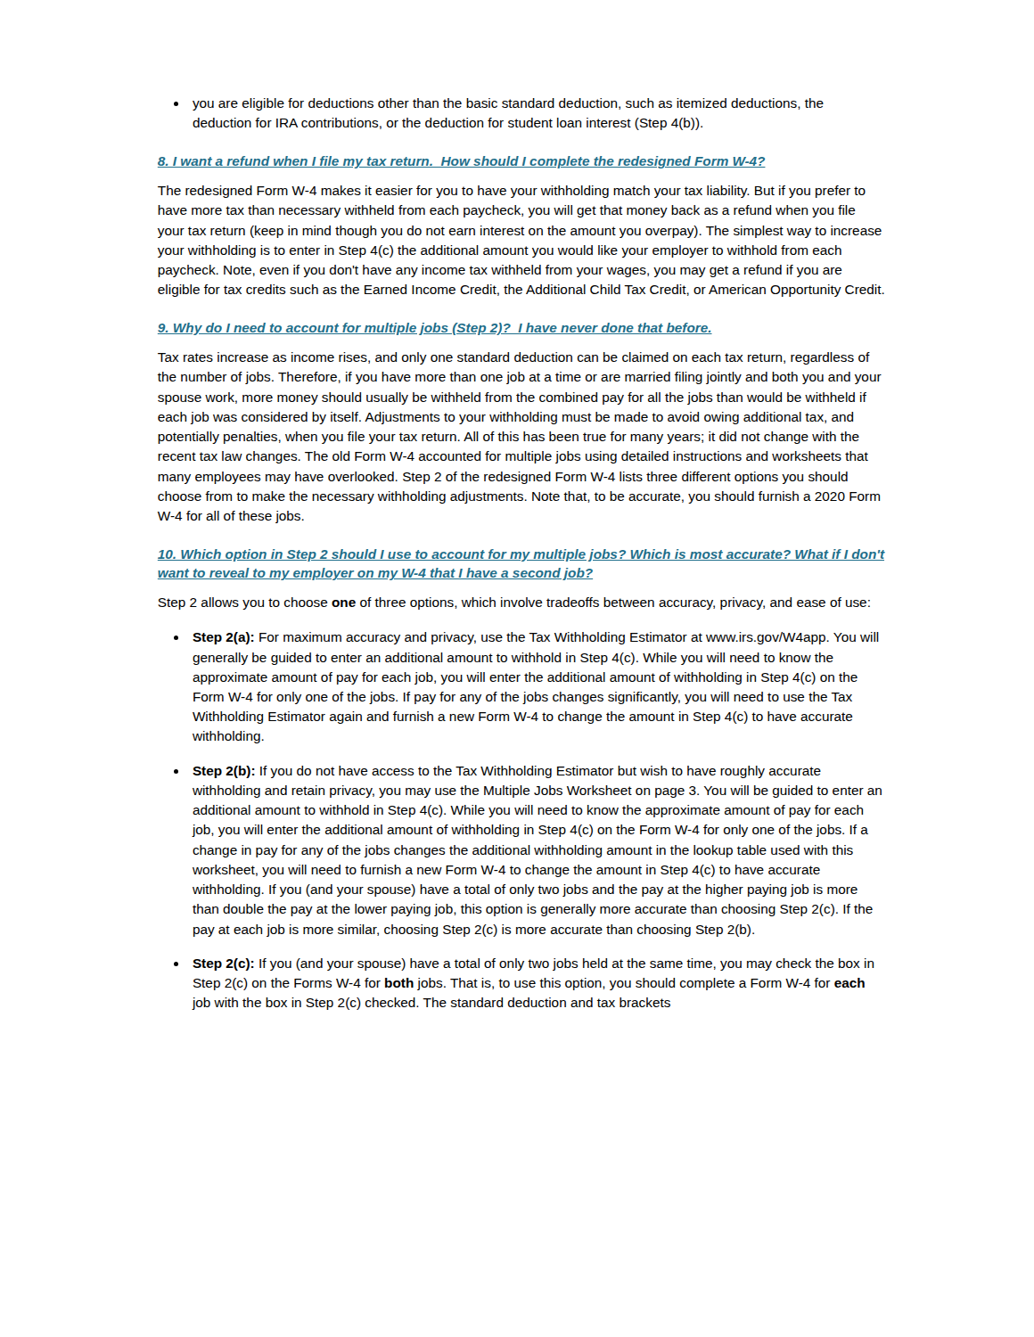you are eligible for deductions other than the basic standard deduction, such as itemized deductions, the deduction for IRA contributions, or the deduction for student loan interest (Step 4(b)).
8. I want a refund when I file my tax return. How should I complete the redesigned Form W-4?
The redesigned Form W-4 makes it easier for you to have your withholding match your tax liability. But if you prefer to have more tax than necessary withheld from each paycheck, you will get that money back as a refund when you file your tax return (keep in mind though you do not earn interest on the amount you overpay). The simplest way to increase your withholding is to enter in Step 4(c) the additional amount you would like your employer to withhold from each paycheck. Note, even if you don't have any income tax withheld from your wages, you may get a refund if you are eligible for tax credits such as the Earned Income Credit, the Additional Child Tax Credit, or American Opportunity Credit.
9. Why do I need to account for multiple jobs (Step 2)? I have never done that before.
Tax rates increase as income rises, and only one standard deduction can be claimed on each tax return, regardless of the number of jobs. Therefore, if you have more than one job at a time or are married filing jointly and both you and your spouse work, more money should usually be withheld from the combined pay for all the jobs than would be withheld if each job was considered by itself. Adjustments to your withholding must be made to avoid owing additional tax, and potentially penalties, when you file your tax return. All of this has been true for many years; it did not change with the recent tax law changes. The old Form W-4 accounted for multiple jobs using detailed instructions and worksheets that many employees may have overlooked. Step 2 of the redesigned Form W-4 lists three different options you should choose from to make the necessary withholding adjustments. Note that, to be accurate, you should furnish a 2020 Form W-4 for all of these jobs.
10. Which option in Step 2 should I use to account for my multiple jobs? Which is most accurate? What if I don't want to reveal to my employer on my W-4 that I have a second job?
Step 2 allows you to choose one of three options, which involve tradeoffs between accuracy, privacy, and ease of use:
Step 2(a): For maximum accuracy and privacy, use the Tax Withholding Estimator at www.irs.gov/W4app. You will generally be guided to enter an additional amount to withhold in Step 4(c). While you will need to know the approximate amount of pay for each job, you will enter the additional amount of withholding in Step 4(c) on the Form W-4 for only one of the jobs. If pay for any of the jobs changes significantly, you will need to use the Tax Withholding Estimator again and furnish a new Form W-4 to change the amount in Step 4(c) to have accurate withholding.
Step 2(b): If you do not have access to the Tax Withholding Estimator but wish to have roughly accurate withholding and retain privacy, you may use the Multiple Jobs Worksheet on page 3. You will be guided to enter an additional amount to withhold in Step 4(c). While you will need to know the approximate amount of pay for each job, you will enter the additional amount of withholding in Step 4(c) on the Form W-4 for only one of the jobs. If a change in pay for any of the jobs changes the additional withholding amount in the lookup table used with this worksheet, you will need to furnish a new Form W-4 to change the amount in Step 4(c) to have accurate withholding. If you (and your spouse) have a total of only two jobs and the pay at the higher paying job is more than double the pay at the lower paying job, this option is generally more accurate than choosing Step 2(c). If the pay at each job is more similar, choosing Step 2(c) is more accurate than choosing Step 2(b).
Step 2(c): If you (and your spouse) have a total of only two jobs held at the same time, you may check the box in Step 2(c) on the Forms W-4 for both jobs. That is, to use this option, you should complete a Form W-4 for each job with the box in Step 2(c) checked. The standard deduction and tax brackets